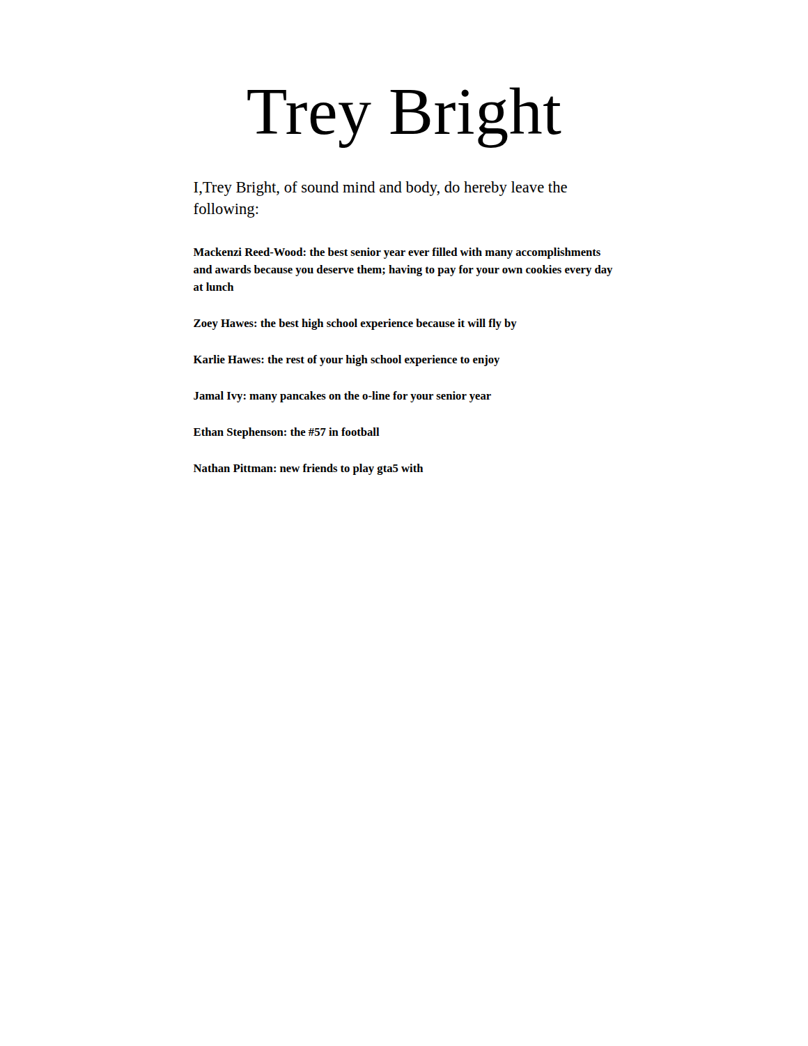Trey Bright
I,Trey Bright, of sound mind and body, do hereby leave the following:
Mackenzi Reed-Wood: the best senior year ever filled with many accomplishments and awards because you deserve them; having to pay for your own cookies every day at lunch
Zoey Hawes: the best high school experience because it will fly by
Karlie Hawes: the rest of your high school experience to enjoy
Jamal Ivy: many pancakes on the o-line for your senior year
Ethan Stephenson: the #57 in football
Nathan Pittman: new friends to play gta5 with